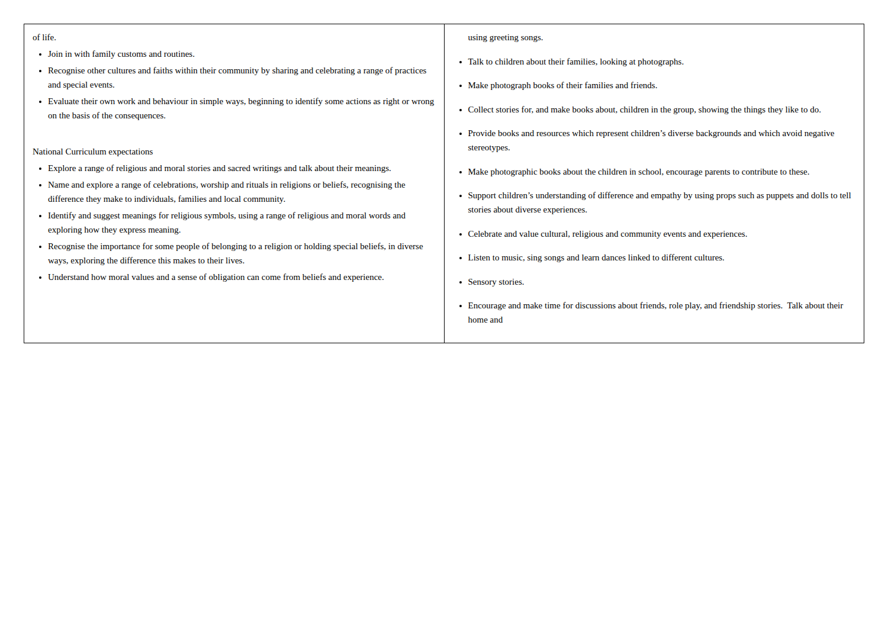| of life. Join in with family customs and routines. Recognise other cultures and faiths within their community by sharing and celebrating a range of practices and special events. Evaluate their own work and behaviour in simple ways, beginning to identify some actions as right or wrong on the basis of the consequences. National Curriculum expectations Explore a range of religious and moral stories and sacred writings and talk about their meanings. Name and explore a range of celebrations, worship and rituals in religions or beliefs, recognising the difference they make to individuals, families and local community. Identify and suggest meanings for religious symbols, using a range of religious and moral words and exploring how they express meaning. Recognise the importance for some people of belonging to a religion or holding special beliefs, in diverse ways, exploring the difference this makes to their lives. Understand how moral values and a sense of obligation can come from beliefs and experience. | using greeting songs. Talk to children about their families, looking at photographs. Make photograph books of their families and friends. Collect stories for, and make books about, children in the group, showing the things they like to do. Provide books and resources which represent children’s diverse backgrounds and which avoid negative stereotypes. Make photographic books about the children in school, encourage parents to contribute to these. Support children’s understanding of difference and empathy by using props such as puppets and dolls to tell stories about diverse experiences. Celebrate and value cultural, religious and community events and experiences. Listen to music, sing songs and learn dances linked to different cultures. Sensory stories. Encourage and make time for discussions about friends, role play, and friendship stories. Talk about their home and |